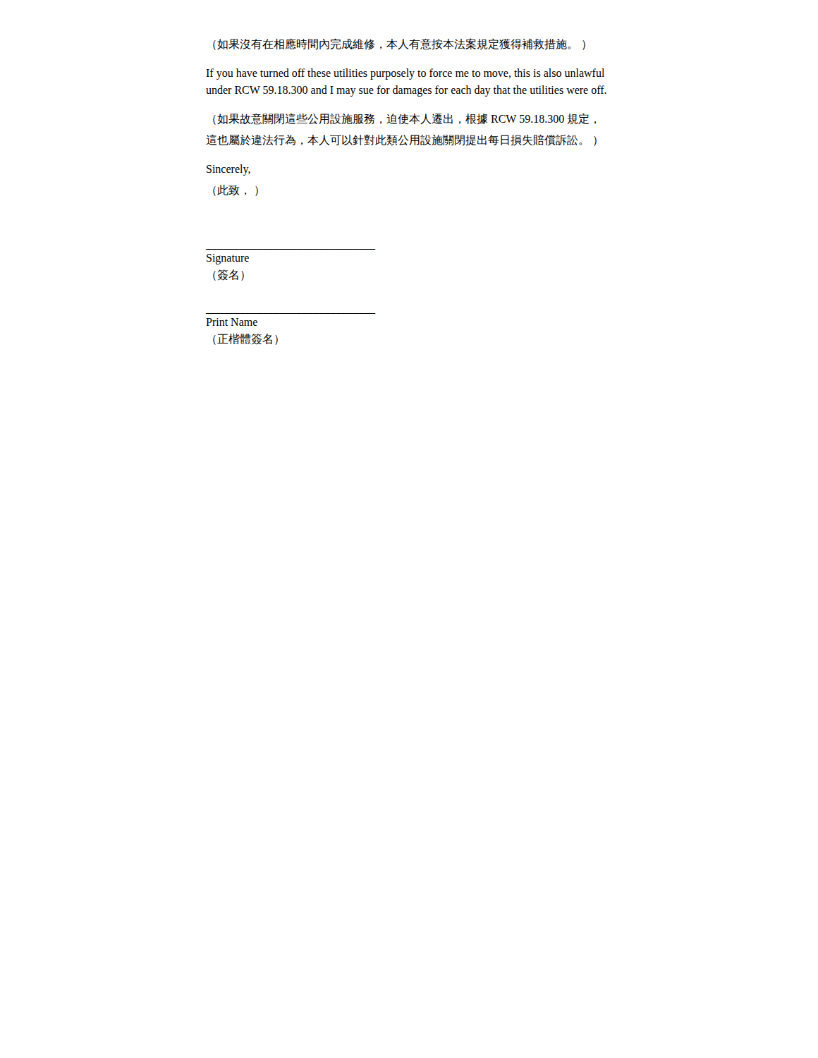（如果沒有在相應時間內完成維修，本人有意按本法案規定獲得補救措施。 ）
If you have turned off these utilities purposely to force me to move, this is also unlawful under RCW 59.18.300 and I may sue for damages for each day that the utilities were off.
（如果故意關閉這些公用設施服務，迫使本人遷出，根據 RCW 59.18.300 規定，這也屬於違法行為，本人可以針對此類公用設施關閉提出每日損失賠償訴訟。 ）
Sincerely,
（此致， ）
______________________________
Signature
（簽名）
______________________________
Print Name
（正楷體簽名）